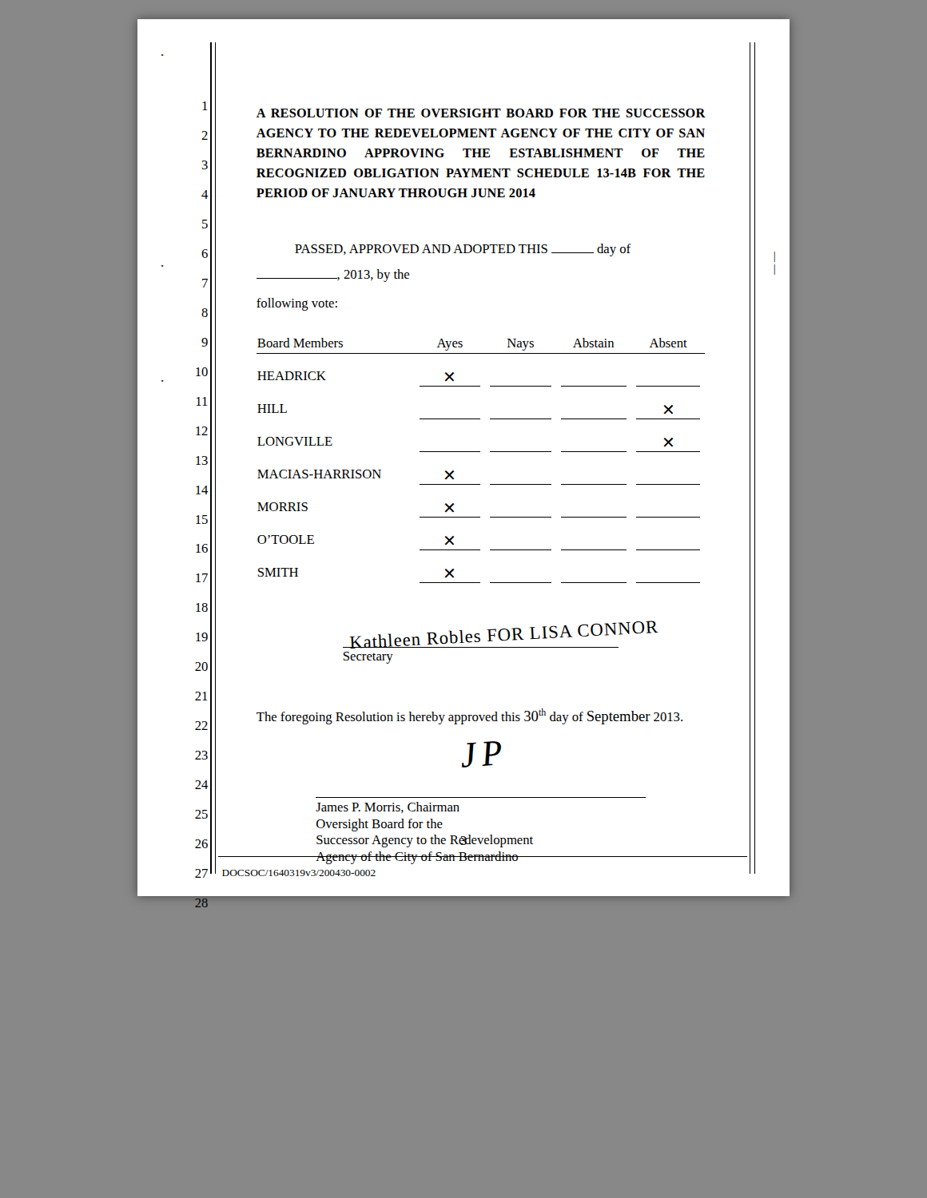.
.
.
1
2
3
4
5
6
7
8
9
10
11
12
13
14
15
16
17
18
19
20
21
22
23
24
25
26
27
28
A RESOLUTION OF THE OVERSIGHT BOARD FOR THE SUCCESSOR AGENCY TO THE REDEVELOPMENT AGENCY OF THE CITY OF SAN BERNARDINO APPROVING THE ESTABLISHMENT OF THE RECOGNIZED OBLIGATION PAYMENT SCHEDULE 13-14B FOR THE PERIOD OF JANUARY THROUGH JUNE 2014
PASSED, APPROVED AND ADOPTED THIS day of , 2013, by the
following vote:
| Board Members | Ayes | Nays | Abstain | Absent |
| --- | --- | --- | --- | --- |
| HEADRICK | | | | |
| HILL | | | | |
| LONGVILLE | | | | |
| MACIAS-HARRISON | | | | |
| MORRIS | | | | |
| O’TOOLE | | | | |
| SMITH | | | | |
Kathleen Robles FOR LISA CONNOR
Secretary
The foregoing Resolution is hereby approved this 30th day of September 2013.
J P
James P. Morris, Chairman
Oversight Board for the
Successor Agency to the Redevelopment
Agency of the City of San Bernardino
|
|
3
DOCSOC/1640319v3/200430-0002